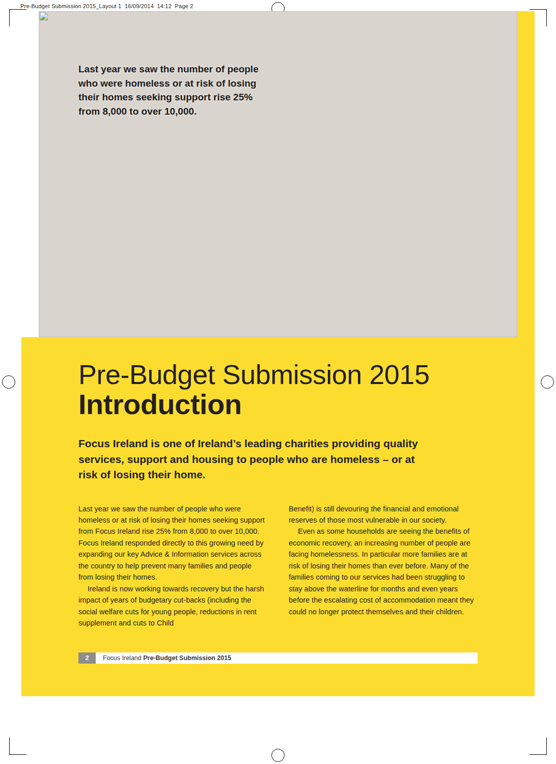Pre-Budget Submission 2015_Layout 1 16/09/2014 14:12 Page 2
Last year we saw the number of people who were homeless or at risk of losing their homes seeking support rise 25% from 8,000 to over 10,000.
Pre-Budget Submission 2015Introduction
Focus Ireland is one of Ireland’s leading charities providing quality services, support and housing to people who are homeless – or at risk of losing their home.
Last year we saw the number of people who were homeless or at risk of losing their homes seeking support from Focus Ireland rise 25% from 8,000 to over 10,000. Focus Ireland responded directly to this growing need by expanding our key Advice & Information services across the country to help prevent many families and people from losing their homes.
Ireland is now working towards recovery but the harsh impact of years of budgetary cut-backs (including the social welfare cuts for young people, reductions in rent supplement and cuts to Child
Benefit) is still devouring the financial and emotional reserves of those most vulnerable in our society.
Even as some households are seeing the benefits of economic recovery, an increasing number of people are facing homelessness. In particular more families are at risk of losing their homes than ever before. Many of the families coming to our services had been struggling to stay above the waterline for months and even years before the escalating cost of accommodation meant they could no longer protect themselves and their children.
2
Focus Ireland Pre-Budget Submission 2015